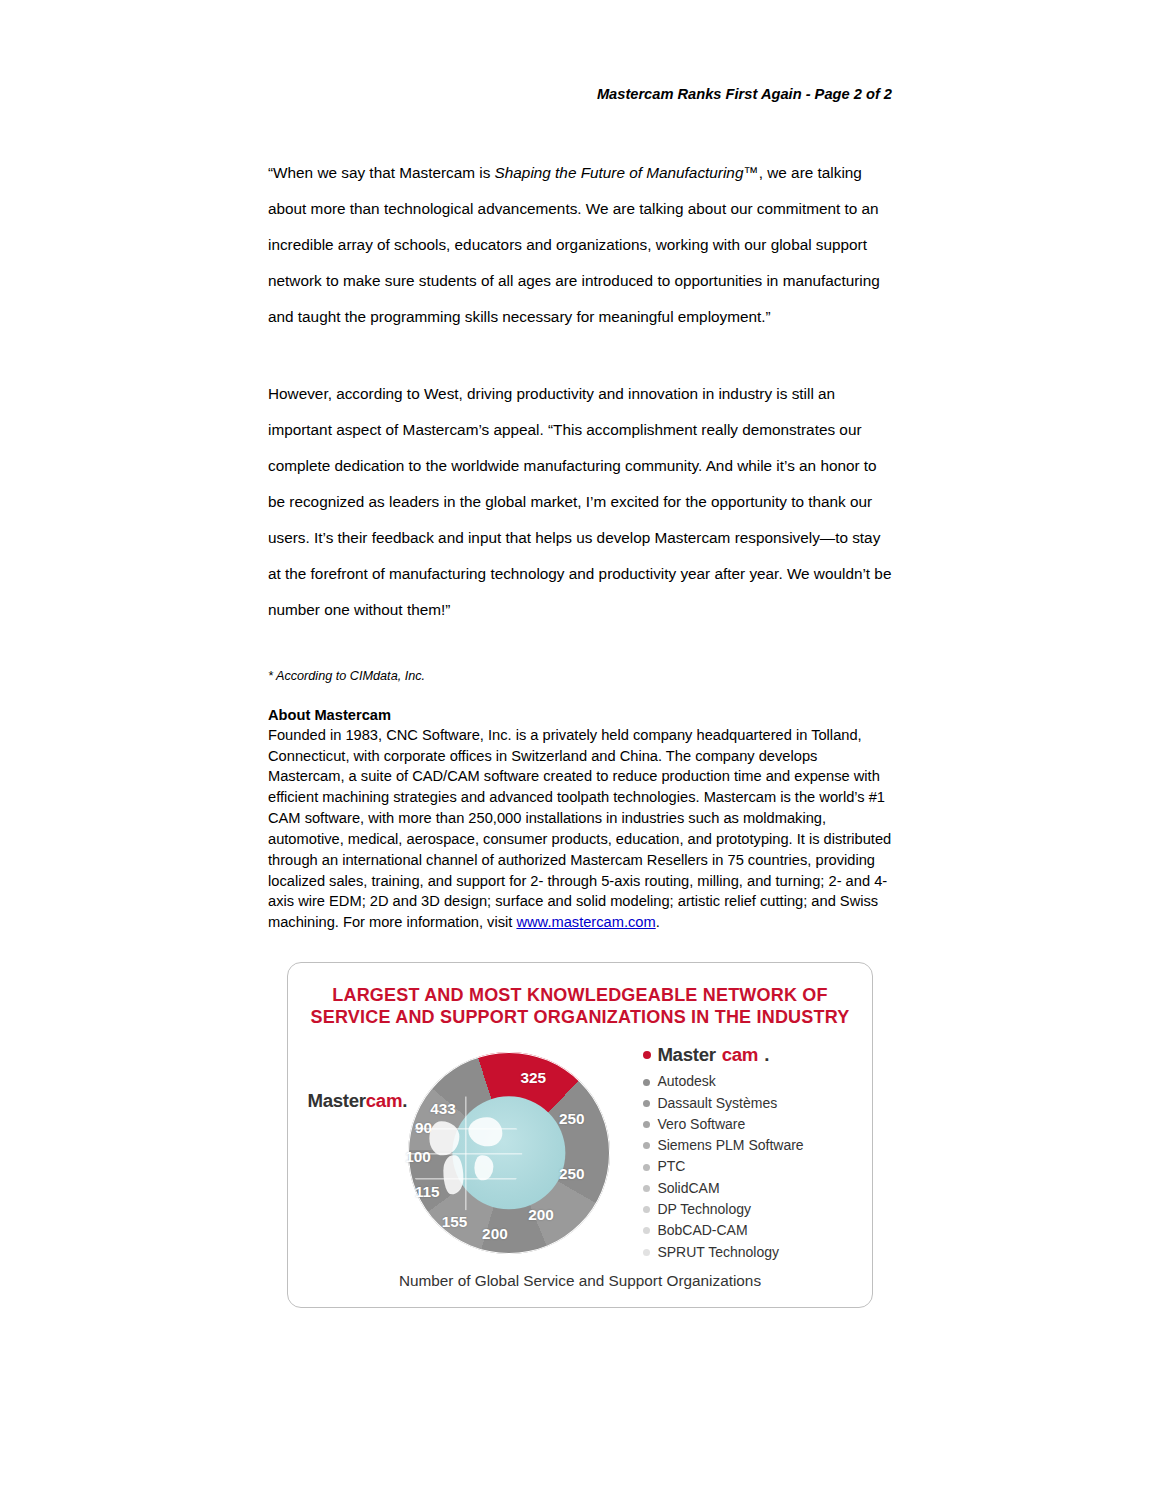Mastercam Ranks First Again - Page 2 of 2
“When we say that Mastercam is Shaping the Future of Manufacturing™, we are talking about more than technological advancements. We are talking about our commitment to an incredible array of schools, educators and organizations, working with our global support network to make sure students of all ages are introduced to opportunities in manufacturing and taught the programming skills necessary for meaningful employment.”
However, according to West, driving productivity and innovation in industry is still an important aspect of Mastercam’s appeal. “This accomplishment really demonstrates our complete dedication to the worldwide manufacturing community. And while it’s an honor to be recognized as leaders in the global market, I’m excited for the opportunity to thank our users. It’s their feedback and input that helps us develop Mastercam responsively—to stay at the forefront of manufacturing technology and productivity year after year. We wouldn’t be number one without them!”
* According to CIMdata, Inc.
About Mastercam
Founded in 1983, CNC Software, Inc. is a privately held company headquartered in Tolland, Connecticut, with corporate offices in Switzerland and China. The company develops Mastercam, a suite of CAD/CAM software created to reduce production time and expense with efficient machining strategies and advanced toolpath technologies. Mastercam is the world’s #1 CAM software, with more than 250,000 installations in industries such as moldmaking, automotive, medical, aerospace, consumer products, education, and prototyping. It is distributed through an international channel of authorized Mastercam Resellers in 75 countries, providing localized sales, training, and support for 2- through 5-axis routing, milling, and turning; 2- and 4-axis wire EDM; 2D and 3D design; surface and solid modeling; artistic relief cutting; and Swiss machining. For more information, visit www.mastercam.com.
LARGEST AND MOST KNOWLEDGEABLE NETWORK OF
SERVICE AND SUPPORT ORGANIZATIONS IN THE INDUSTRY
Mastercam.
433
325
250
250
200
200
155
115
100
90
Mastercam.
Autodesk
Dassault Systèmes
Vero Software
Siemens PLM Software
PTC
SolidCAM
DP Technology
BobCAD-CAM
SPRUT Technology
Number of Global Service and Support Organizations